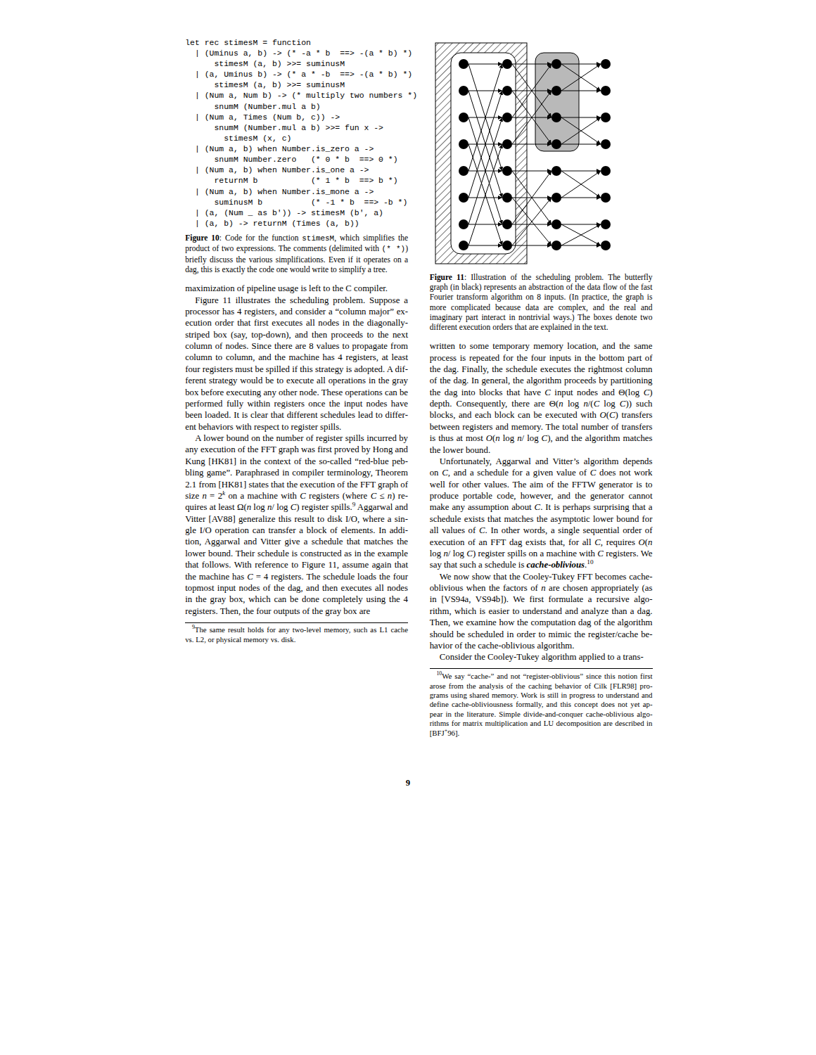let rec stimesM = function
  | (Uminus a, b) -> (* -a * b  ==> -(a * b) *)
      stimesM (a, b) >>= suminusM
  | (a, Uminus b) -> (* a * -b  ==> -(a * b) *)
      stimesM (a, b) >>= suminusM
  | (Num a, Num b) -> (* multiply two numbers *)
      snumM (Number.mul a b)
  | (Num a, Times (Num b, c)) ->
      snumM (Number.mul a b) >>= fun x ->
        stimesM (x, c)
  | (Num a, b) when Number.is_zero a ->
      snumM Number.zero   (* 0 * b  ==> 0 *)
  | (Num a, b) when Number.is_one a ->
      returnM b           (* 1 * b  ==> b *)
  | (Num a, b) when Number.is_mone a ->
      suminusM b          (* -1 * b  ==> -b *)
  | (a, (Num _ as b')) -> stimesM (b', a)
  | (a, b) -> returnM (Times (a, b))
Figure 10: Code for the function stimesM, which simplifies the product of two expressions. The comments (delimited with (* *)) briefly discuss the various simplifications. Even if it operates on a dag, this is exactly the code one would write to simplify a tree.
maximization of pipeline usage is left to the C compiler.
Figure 11 illustrates the scheduling problem. Suppose a processor has 4 registers, and consider a “column major” execution order that first executes all nodes in the diagonally-striped box (say, top-down), and then proceeds to the next column of nodes. Since there are 8 values to propagate from column to column, and the machine has 4 registers, at least four registers must be spilled if this strategy is adopted. A different strategy would be to execute all operations in the gray box before executing any other node. These operations can be performed fully within registers once the input nodes have been loaded. It is clear that different schedules lead to different behaviors with respect to register spills.
A lower bound on the number of register spills incurred by any execution of the FFT graph was first proved by Hong and Kung [HK81] in the context of the so-called “red-blue pebbling game”. Paraphrased in compiler terminology, Theorem 2.1 from [HK81] states that the execution of the FFT graph of size n = 2k on a machine with C registers (where C ≤ n) requires at least Ω(n log n/ log C) register spills.9 Aggarwal and Vitter [AV88] generalize this result to disk I/O, where a single I/O operation can transfer a block of elements. In addition, Aggarwal and Vitter give a schedule that matches the lower bound. Their schedule is constructed as in the example that follows. With reference to Figure 11, assume again that the machine has C = 4 registers. The schedule loads the four topmost input nodes of the dag, and then executes all nodes in the gray box, which can be done completely using the 4 registers. Then, the four outputs of the gray box are
9The same result holds for any two-level memory, such as L1 cache vs. L2, or physical memory vs. disk.
Figure 11: Illustration of the scheduling problem. The butterfly graph (in black) represents an abstraction of the data flow of the fast Fourier transform algorithm on 8 inputs. (In practice, the graph is more complicated because data are complex, and the real and imaginary part interact in nontrivial ways.) The boxes denote two different execution orders that are explained in the text.
written to some temporary memory location, and the same process is repeated for the four inputs in the bottom part of the dag. Finally, the schedule executes the rightmost column of the dag. In general, the algorithm proceeds by partitioning the dag into blocks that have C input nodes and Θ(log C) depth. Consequently, there are Θ(n log n/(C log C)) such blocks, and each block can be executed with O(C) transfers between registers and memory. The total number of transfers is thus at most O(n log n/ log C), and the algorithm matches the lower bound.
Unfortunately, Aggarwal and Vitter’s algorithm depends on C, and a schedule for a given value of C does not work well for other values. The aim of the FFTW generator is to produce portable code, however, and the generator cannot make any assumption about C. It is perhaps surprising that a schedule exists that matches the asymptotic lower bound for all values of C. In other words, a single sequential order of execution of an FFT dag exists that, for all C, requires O(n log n/ log C) register spills on a machine with C registers. We say that such a schedule is cache-oblivious.10
We now show that the Cooley-Tukey FFT becomes cache-oblivious when the factors of n are chosen appropriately (as in [VS94a, VS94b]). We first formulate a recursive algorithm, which is easier to understand and analyze than a dag. Then, we examine how the computation dag of the algorithm should be scheduled in order to mimic the register/cache behavior of the cache-oblivious algorithm.
Consider the Cooley-Tukey algorithm applied to a trans-
10We say “cache-” and not “register-oblivious” since this notion first arose from the analysis of the caching behavior of Cilk [FLR98] programs using shared memory. Work is still in progress to understand and define cache-obliviousness formally, and this concept does not yet appear in the literature. Simple divide-and-conquer cache-oblivious algorithms for matrix multiplication and LU decomposition are described in [BFJ+96].
9